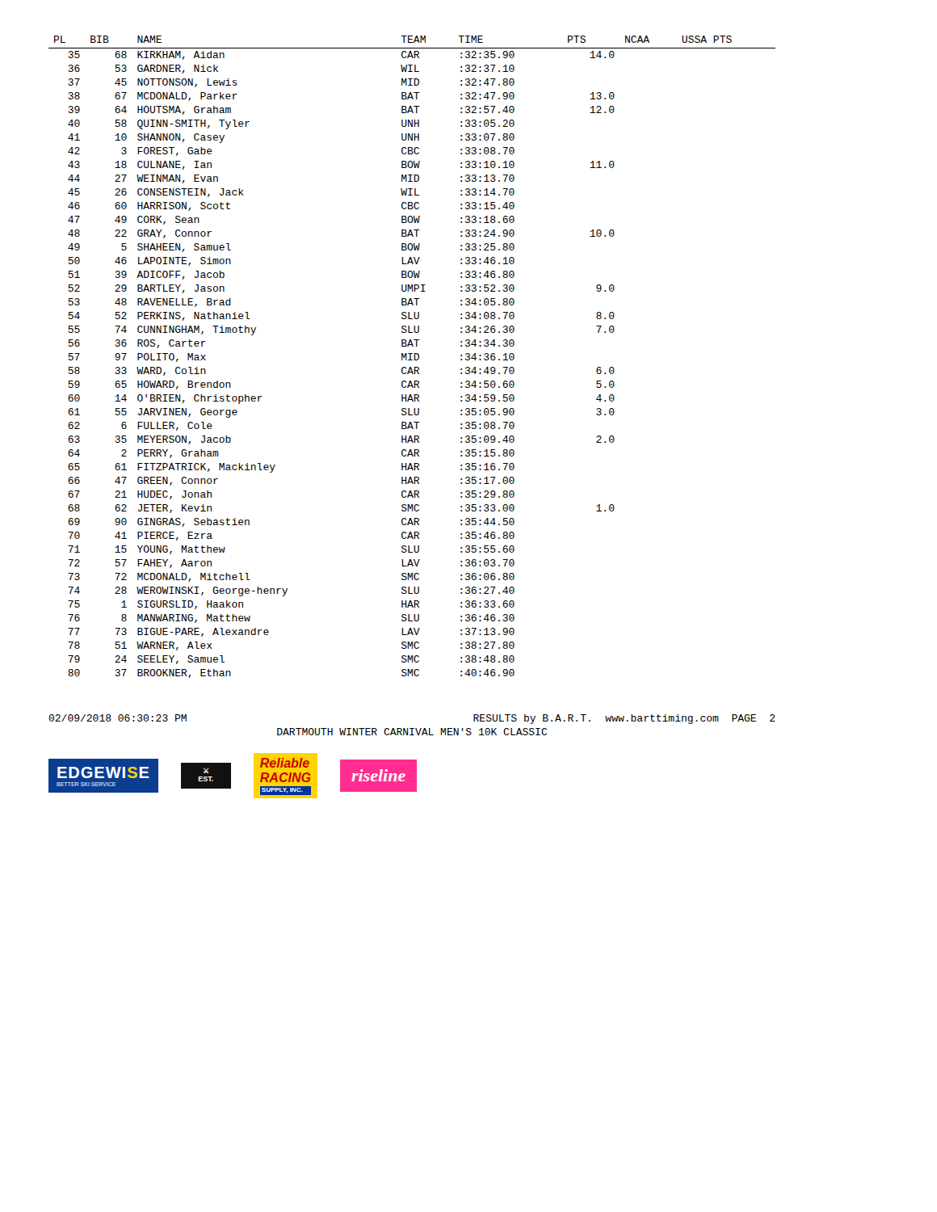| PL | BIB | NAME | TEAM | TIME | PTS | NCAA | USSA PTS |
| --- | --- | --- | --- | --- | --- | --- | --- |
| 35 | 68 | KIRKHAM, Aidan | CAR | :32:35.90 | 14.0 | | |
| 36 | 53 | GARDNER, Nick | WIL | :32:37.10 | | | |
| 37 | 45 | NOTTONSON, Lewis | MID | :32:47.80 | | | |
| 38 | 67 | MCDONALD, Parker | BAT | :32:47.90 | 13.0 | | |
| 39 | 64 | HOUTSMA, Graham | BAT | :32:57.40 | 12.0 | | |
| 40 | 58 | QUINN-SMITH, Tyler | UNH | :33:05.20 | | | |
| 41 | 10 | SHANNON, Casey | UNH | :33:07.80 | | | |
| 42 | 3 | FOREST, Gabe | CBC | :33:08.70 | | | |
| 43 | 18 | CULNANE, Ian | BOW | :33:10.10 | 11.0 | | |
| 44 | 27 | WEINMAN, Evan | MID | :33:13.70 | | | |
| 45 | 26 | CONSENSTEIN, Jack | WIL | :33:14.70 | | | |
| 46 | 60 | HARRISON, Scott | CBC | :33:15.40 | | | |
| 47 | 49 | CORK, Sean | BOW | :33:18.60 | | | |
| 48 | 22 | GRAY, Connor | BAT | :33:24.90 | 10.0 | | |
| 49 | 5 | SHAHEEN, Samuel | BOW | :33:25.80 | | | |
| 50 | 46 | LAPOINTE, Simon | LAV | :33:46.10 | | | |
| 51 | 39 | ADICOFF, Jacob | BOW | :33:46.80 | | | |
| 52 | 29 | BARTLEY, Jason | UMPI | :33:52.30 | 9.0 | | |
| 53 | 48 | RAVENELLE, Brad | BAT | :34:05.80 | | | |
| 54 | 52 | PERKINS, Nathaniel | SLU | :34:08.70 | 8.0 | | |
| 55 | 74 | CUNNINGHAM, Timothy | SLU | :34:26.30 | 7.0 | | |
| 56 | 36 | ROS, Carter | BAT | :34:34.30 | | | |
| 57 | 97 | POLITO, Max | MID | :34:36.10 | | | |
| 58 | 33 | WARD, Colin | CAR | :34:49.70 | 6.0 | | |
| 59 | 65 | HOWARD, Brendon | CAR | :34:50.60 | 5.0 | | |
| 60 | 14 | O'BRIEN, Christopher | HAR | :34:59.50 | 4.0 | | |
| 61 | 55 | JARVINEN, George | SLU | :35:05.90 | 3.0 | | |
| 62 | 6 | FULLER, Cole | BAT | :35:08.70 | | | |
| 63 | 35 | MEYERSON, Jacob | HAR | :35:09.40 | 2.0 | | |
| 64 | 2 | PERRY, Graham | CAR | :35:15.80 | | | |
| 65 | 61 | FITZPATRICK, Mackinley | HAR | :35:16.70 | | | |
| 66 | 47 | GREEN, Connor | HAR | :35:17.00 | | | |
| 67 | 21 | HUDEC, Jonah | CAR | :35:29.80 | | | |
| 68 | 62 | JETER, Kevin | SMC | :35:33.00 | 1.0 | | |
| 69 | 90 | GINGRAS, Sebastien | CAR | :35:44.50 | | | |
| 70 | 41 | PIERCE, Ezra | CAR | :35:46.80 | | | |
| 71 | 15 | YOUNG, Matthew | SLU | :35:55.60 | | | |
| 72 | 57 | FAHEY, Aaron | LAV | :36:03.70 | | | |
| 73 | 72 | MCDONALD, Mitchell | SMC | :36:06.80 | | | |
| 74 | 28 | WEROWINSKI, George-henry | SLU | :36:27.40 | | | |
| 75 | 1 | SIGURSLID, Haakon | HAR | :36:33.60 | | | |
| 76 | 8 | MANWARING, Matthew | SLU | :36:46.30 | | | |
| 77 | 73 | BIGUE-PARE, Alexandre | LAV | :37:13.90 | | | |
| 78 | 51 | WARNER, Alex | SMC | :38:27.80 | | | |
| 79 | 24 | SEELEY, Samuel | SMC | :38:48.80 | | | |
| 80 | 37 | BROOKNER, Ethan | SMC | :40:46.90 | | | |
02/09/2018 06:30:23 PM RESULTS by B.A.R.T. www.barttiming.com PAGE 2
DARTMOUTH WINTER CARNIVAL MEN'S 10K CLASSIC
EDGEWISEBETTER SKI SERVICE ⚔
EST. Reliable
RACINGSUPPLY, INC. riseline